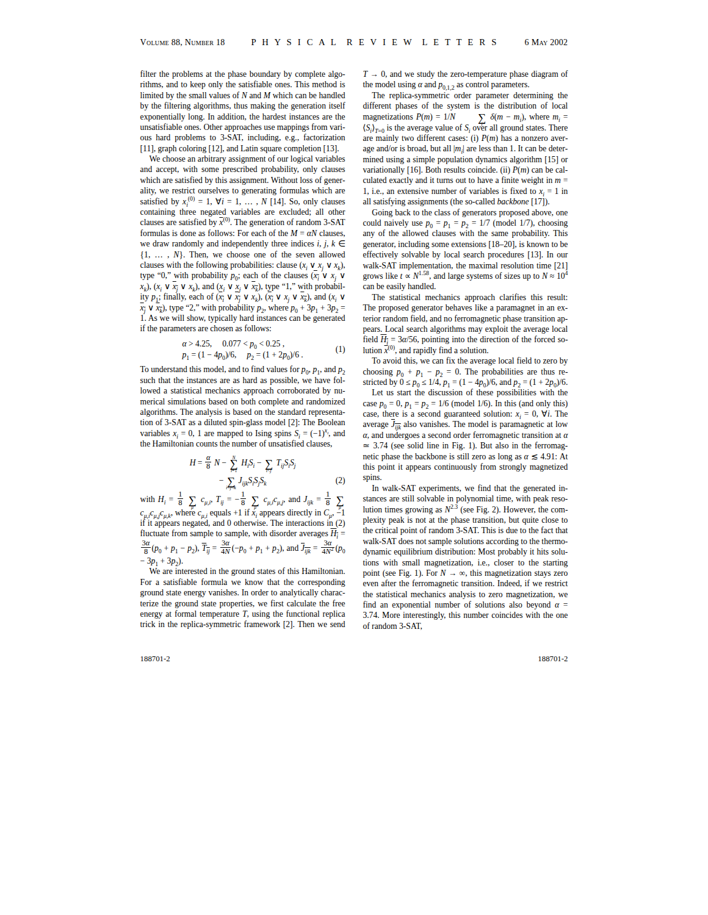Volume 88, Number 18
P H Y S I C A L R E V I E W L E T T E R S
6 May 2002
filter the problems at the phase boundary by complete algorithms, and to keep only the satisfiable ones. This method is limited by the small values of N and M which can be handled by the filtering algorithms, thus making the generation itself exponentially long. In addition, the hardest instances are the unsatisfiable ones. Other approaches use mappings from various hard problems to 3-SAT, including, e.g., factorization [11], graph coloring [12], and Latin square completion [13].
We choose an arbitrary assignment of our logical variables and accept, with some prescribed probability, only clauses which are satisfied by this assignment. Without loss of generality, we restrict ourselves to generating formulas which are satisfied by xi(0) = 1, ∀i = 1, … , N [14]. So, only clauses containing three negated variables are excluded; all other clauses are satisfied by x(0). The generation of random 3-SAT formulas is done as follows: For each of the M = αN clauses, we draw randomly and independently three indices i, j, k ∈ {1, … , N}. Then, we choose one of the seven allowed clauses with the following probabilities: clause (xi ∨ xj ∨ xk), type “0,” with probability p0; each of the clauses (xi ∨ xj ∨ xk), (xi ∨ xj ∨ xk), and (xi ∨ xj ∨ xk), type “1,” with probability p1; finally, each of (xi ∨ xj ∨ xk), (xi ∨ xj ∨ xk), and (xi ∨ xj ∨ xk), type “2,” with probability p2, where p0 + 3p1 + 3p2 = 1. As we will show, typically hard instances can be generated if the parameters are chosen as follows:
α > 4.25, 0.077 < p0 < 0.25 , p1 = (1 − 4p0)/6, p2 = (1 + 2p0)/6 . (1)
To understand this model, and to find values for p0, p1, and p2 such that the instances are as hard as possible, we have followed a statistical mechanics approach corroborated by numerical simulations based on both complete and randomized algorithms. The analysis is based on the standard representation of 3-SAT as a diluted spin-glass model [2]: The Boolean variables xi = 0, 1 are mapped to Ising spins Si = (−1)xi, and the Hamiltonian counts the number of unsatisfied clauses,
H = α 8 N − ∑Ni=1 HiSi − ∑i<j TijSiSj − ∑i<j<k JijkSiSjSk (2)
with Hi = 18 ∑μ cμ,i, Tij = −18 ∑μ cμ,icμ,j, and Jijk = 18 ∑μ cμ,icμ,jcμ,k, where cμ,i equals +1 if xi appears directly in Cμ, −1 if it appears negated, and 0 otherwise. The interactions in (2) fluctuate from sample to sample, with disorder averages Hi = 3α 8(p0 + p1 − p2), Tij = 3α 4N(−p0 + p1 + p2), and Jijk = 3α 4N2(p0 − 3p1 + 3p2).
We are interested in the ground states of this Hamiltonian. For a satisfiable formula we know that the corresponding ground state energy vanishes. In order to analytically characterize the ground state properties, we first calculate the free energy at formal temperature T, using the functional replica trick in the replica-symmetric framework [2]. Then we send T → 0, and we study the zero-temperature phase diagram of the model using α and p0,1,2 as control parameters.
The replica-symmetric order parameter determining the different phases of the system is the distribution of local magnetizations P(m) = 1/N ∑i δ(m − mi), where mi = ⟨Si⟩T=0 is the average value of Si over all ground states. There are mainly two different cases: (i) P(m) has a nonzero average and/or is broad, but all |mi| are less than 1. It can be determined using a simple population dynamics algorithm [15] or variationally [16]. Both results coincide. (ii) P(m) can be calculated exactly and it turns out to have a finite weight in m = 1, i.e., an extensive number of variables is fixed to xi = 1 in all satisfying assignments (the so-called backbone [17]).
Going back to the class of generators proposed above, one could naively use p0 = p1 = p2 = 1/7 (model 1/7), choosing any of the allowed clauses with the same probability. This generator, including some extensions [18–20], is known to be effectively solvable by local search procedures [13]. In our walk-SAT implementation, the maximal resolution time [21] grows like t ∝ N1.58, and large systems of sizes up to N ≈ 104 can be easily handled.
The statistical mechanics approach clarifies this result: The proposed generator behaves like a paramagnet in an exterior random field, and no ferromagnetic phase transition appears. Local search algorithms may exploit the average local field Hi = 3α/56, pointing into the direction of the forced solution x(0), and rapidly find a solution.
To avoid this, we can fix the average local field to zero by choosing p0 + p1 − p2 = 0. The probabilities are thus restricted by 0 ≤ p0 ≤ 1/4, p1 = (1 − 4p0)/6, and p2 = (1 + 2p0)/6.
Let us start the discussion of these possibilities with the case p0 = 0, p1 = p2 = 1/6 (model 1/6). In this (and only this) case, there is a second guaranteed solution: xi = 0, ∀i. The average Jijk also vanishes. The model is paramagnetic at low α, and undergoes a second order ferromagnetic transition at α ≃ 3.74 (see solid line in Fig. 1). But also in the ferromagnetic phase the backbone is still zero as long as α ≲ 4.91: At this point it appears continuously from strongly magnetized spins.
In walk-SAT experiments, we find that the generated instances are still solvable in polynomial time, with peak resolution times growing as N2.3 (see Fig. 2). However, the complexity peak is not at the phase transition, but quite close to the critical point of random 3-SAT. This is due to the fact that walk-SAT does not sample solutions according to the thermodynamic equilibrium distribution: Most probably it hits solutions with small magnetization, i.e., closer to the starting point (see Fig. 1). For N → ∞, this magnetization stays zero even after the ferromagnetic transition. Indeed, if we restrict the statistical mechanics analysis to zero magnetization, we find an exponential number of solutions also beyond α = 3.74. More interestingly, this number coincides with the one of random 3-SAT,
188701-2
188701-2